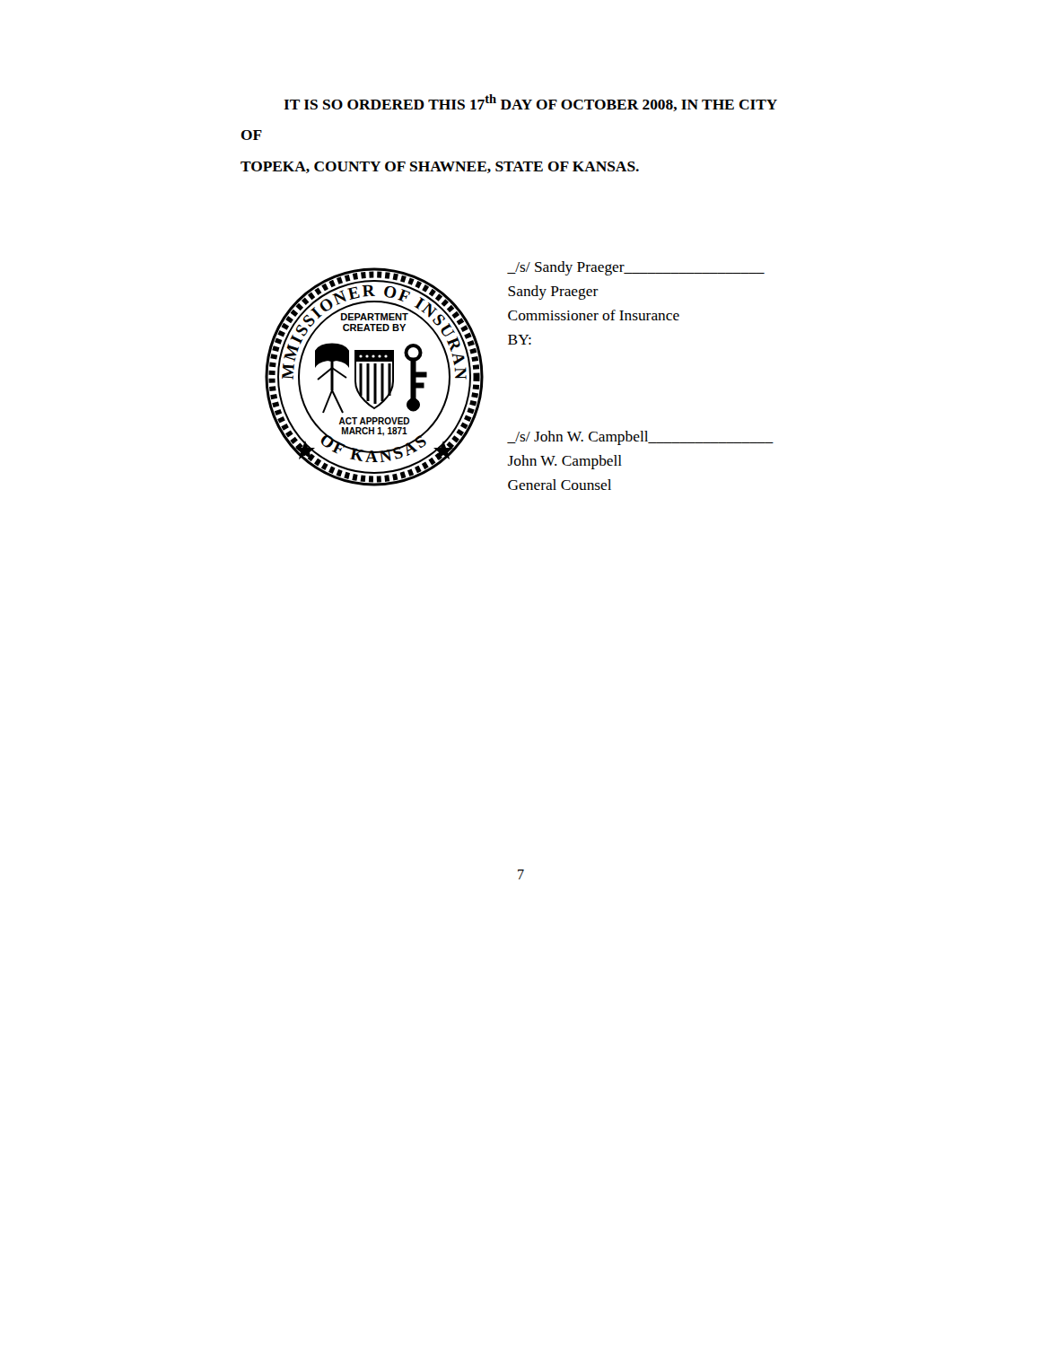IT IS SO ORDERED THIS 17th DAY OF OCTOBER 2008, IN THE CITY OF
TOPEKA, COUNTY OF SHAWNEE, STATE OF KANSAS.
COMMISSIONER OF INSURANCE OF KANSAS DEPARTMENT CREATED BY ACT APPROVED MARCH 1, 1871
_/s/ Sandy Praeger__________________
Sandy Praeger
Commissioner of Insurance
BY:
_/s/ John W. Campbell________________
John W. Campbell
General Counsel
7